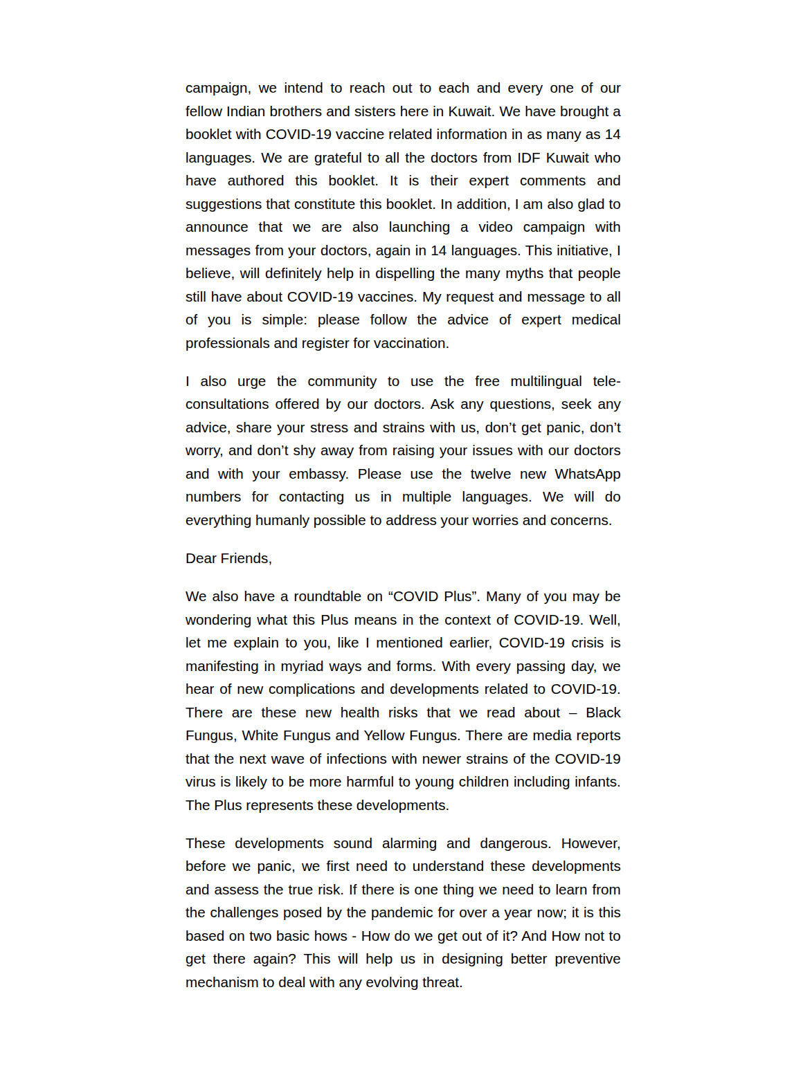campaign, we intend to reach out to each and every one of our fellow Indian brothers and sisters here in Kuwait. We have brought a booklet with COVID-19 vaccine related information in as many as 14 languages. We are grateful to all the doctors from IDF Kuwait who have authored this booklet. It is their expert comments and suggestions that constitute this booklet. In addition, I am also glad to announce that we are also launching a video campaign with messages from your doctors, again in 14 languages. This initiative, I believe, will definitely help in dispelling the many myths that people still have about COVID-19 vaccines. My request and message to all of you is simple: please follow the advice of expert medical professionals and register for vaccination.
I also urge the community to use the free multilingual tele-consultations offered by our doctors. Ask any questions, seek any advice, share your stress and strains with us, don’t get panic, don’t worry, and don’t shy away from raising your issues with our doctors and with your embassy. Please use the twelve new WhatsApp numbers for contacting us in multiple languages. We will do everything humanly possible to address your worries and concerns.
Dear Friends,
We also have a roundtable on “COVID Plus”. Many of you may be wondering what this Plus means in the context of COVID-19. Well, let me explain to you, like I mentioned earlier, COVID-19 crisis is manifesting in myriad ways and forms. With every passing day, we hear of new complications and developments related to COVID-19. There are these new health risks that we read about – Black Fungus, White Fungus and Yellow Fungus. There are media reports that the next wave of infections with newer strains of the COVID-19 virus is likely to be more harmful to young children including infants. The Plus represents these developments.
These developments sound alarming and dangerous. However, before we panic, we first need to understand these developments and assess the true risk. If there is one thing we need to learn from the challenges posed by the pandemic for over a year now; it is this based on two basic hows - How do we get out of it? And How not to get there again? This will help us in designing better preventive mechanism to deal with any evolving threat.